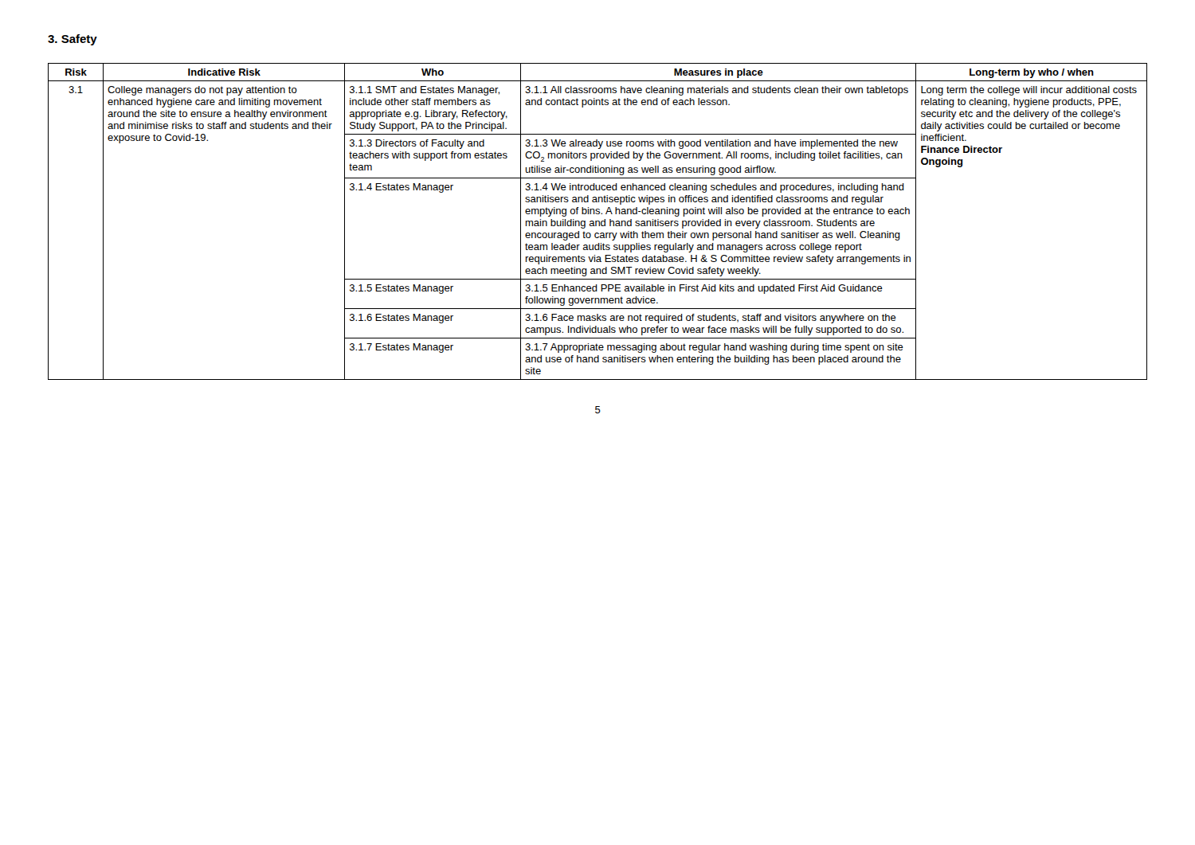3. Safety
| Risk | Indicative Risk | Who | Measures in place | Long-term by who / when |
| --- | --- | --- | --- | --- |
| 3.1 | College managers do not pay attention to enhanced hygiene care and limiting movement around the site to ensure a healthy environment and minimise risks to staff and students and their exposure to Covid-19. | 3.1.1 SMT and Estates Manager, include other staff members as appropriate e.g. Library, Refectory, Study Support, PA to the Principal. | 3.1.1 All classrooms have cleaning materials and students clean their own tabletops and contact points at the end of each lesson. | Long term the college will incur additional costs relating to cleaning, hygiene products, PPE, security etc and the delivery of the college's daily activities could be curtailed or become inefficient. Finance Director Ongoing |
| 3.1.3 Directors of Faculty and teachers with support from estates team | 3.1.3 We already use rooms with good ventilation and have implemented the new CO 2 monitors provided by the Government. All rooms, including toilet facilities, can utilise air-conditioning as well as ensuring good airflow. |
| 3.1.4 Estates Manager | 3.1.4 We introduced enhanced cleaning schedules and procedures, including hand sanitisers and antiseptic wipes in offices and identified classrooms and regular emptying of bins. A hand-cleaning point will also be provided at the entrance to each main building and hand sanitisers provided in every classroom. Students are encouraged to carry with them their own personal hand sanitiser as well. Cleaning team leader audits supplies regularly and managers across college report requirements via Estates database. H & S Committee review safety arrangements in each meeting and SMT review Covid safety weekly. |
| 3.1.5 Estates Manager | 3.1.5 Enhanced PPE available in First Aid kits and updated First Aid Guidance following government advice. |
| 3.1.6 Estates Manager | 3.1.6 Face masks are not required of students, staff and visitors anywhere on the campus. Individuals who prefer to wear face masks will be fully supported to do so. |
| 3.1.7 Estates Manager | 3.1.7 Appropriate messaging about regular hand washing during time spent on site and use of hand sanitisers when entering the building has been placed around the site |
5